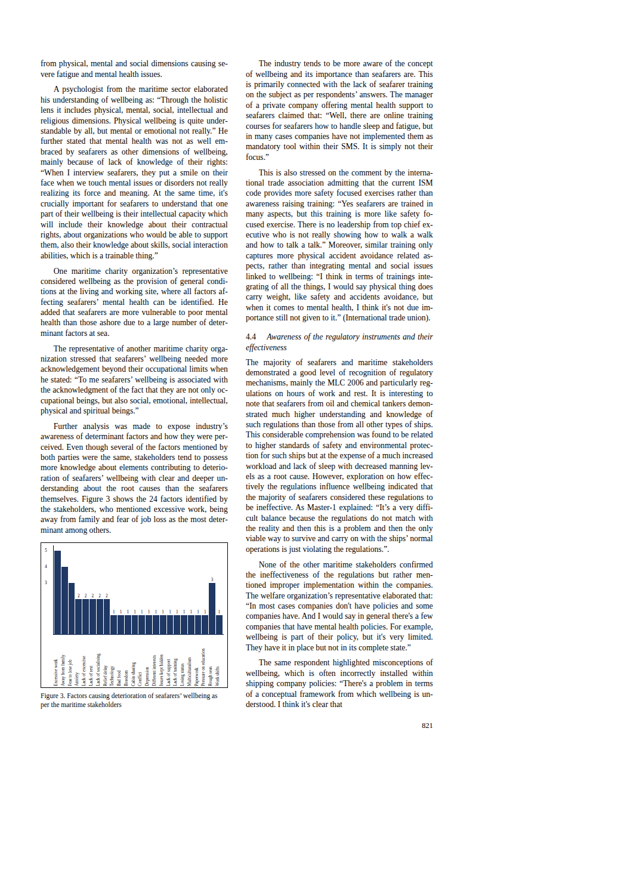from physical, mental and social dimensions causing severe fatigue and mental health issues.
A psychologist from the maritime sector elaborated his understanding of wellbeing as: “Through the holistic lens it includes physical, mental, social, intellectual and religious dimensions. Physical wellbeing is quite understandable by all, but mental or emotional not really.” He further stated that mental health was not as well embraced by seafarers as other dimensions of wellbeing, mainly because of lack of knowledge of their rights: “When I interview seafarers, they put a smile on their face when we touch mental issues or disorders not really realizing its force and meaning. At the same time, it's crucially important for seafarers to understand that one part of their wellbeing is their intellectual capacity which will include their knowledge about their contractual rights, about organizations who would be able to support them, also their knowledge about skills, social interaction abilities, which is a trainable thing.”
One maritime charity organization’s representative considered wellbeing as the provision of general conditions at the living and working site, where all factors affecting seafarers’ mental health can be identified. He added that seafarers are more vulnerable to poor mental health than those ashore due to a large number of determinant factors at sea.
The representative of another maritime charity organization stressed that seafarers’ wellbeing needed more acknowledgement beyond their occupational limits when he stated: “To me seafarers’ wellbeing is associated with the acknowledgment of the fact that they are not only occupational beings, but also social, emotional, intellectual, physical and spiritual beings.”
Further analysis was made to expose industry’s awareness of determinant factors and how they were perceived. Even though several of the factors mentioned by both parties were the same, stakeholders tend to possess more knowledge about elements contributing to deterioration of seafarers’ wellbeing with clear and deeper understanding about the root causes than the seafarers themselves. Figure 3 shows the 24 factors identified by the stakeholders, who mentioned excessive work, being away from family and fear of job loss as the most determinant among others.
5 4 3
2
2
2
2
2
1
1
1
1
1
1
1
1
1
1
1
1
1
1
3
1
Excessive work
Away from family
Fear to lose job
Anxiety
Lack of excercise
Lack of rest
Lack of socialising
Relief delay
Technology
Bad food
Boredom
Cabin sharing
Conflict
Depression
Different interests
Issues kept hidden
Lack of support
Lack of training
Losing status
Multiculturalism
Paperwork
Pressure on education
Rough seas
Work shifts
Figure 3. Factors causing deterioration of seafarers’ wellbeing as per the maritime stakeholders
The industry tends to be more aware of the concept of wellbeing and its importance than seafarers are. This is primarily connected with the lack of seafarer training on the subject as per respondents’ answers. The manager of a private company offering mental health support to seafarers claimed that: “Well, there are online training courses for seafarers how to handle sleep and fatigue, but in many cases companies have not implemented them as mandatory tool within their SMS. It is simply not their focus.”
This is also stressed on the comment by the international trade association admitting that the current ISM code provides more safety focused exercises rather than awareness raising training: “Yes seafarers are trained in many aspects, but this training is more like safety focused exercise. There is no leadership from top chief executive who is not really showing how to walk a walk and how to talk a talk.” Moreover, similar training only captures more physical accident avoidance related aspects, rather than integrating mental and social issues linked to wellbeing: “I think in terms of trainings integrating of all the things, I would say physical thing does carry weight, like safety and accidents avoidance, but when it comes to mental health, I think it's not due importance still not given to it.” (International trade union).
4.4 Awareness of the regulatory instruments and their effectiveness
The majority of seafarers and maritime stakeholders demonstrated a good level of recognition of regulatory mechanisms, mainly the MLC 2006 and particularly regulations on hours of work and rest. It is interesting to note that seafarers from oil and chemical tankers demonstrated much higher understanding and knowledge of such regulations than those from all other types of ships. This considerable comprehension was found to be related to higher standards of safety and environmental protection for such ships but at the expense of a much increased workload and lack of sleep with decreased manning levels as a root cause. However, exploration on how effectively the regulations influence wellbeing indicated that the majority of seafarers considered these regulations to be ineffective. As Master-1 explained: “It’s a very difficult balance because the regulations do not match with the reality and then this is a problem and then the only viable way to survive and carry on with the ships’ normal operations is just violating the regulations.”.
None of the other maritime stakeholders confirmed the ineffectiveness of the regulations but rather mentioned improper implementation within the companies. The welfare organization’s representative elaborated that: “In most cases companies don't have policies and some companies have. And I would say in general there's a few companies that have mental health policies. For example, wellbeing is part of their policy, but it's very limited. They have it in place but not in its complete state.”
The same respondent highlighted misconceptions of wellbeing, which is often incorrectly installed within shipping company policies: “There's a problem in terms of a conceptual framework from which wellbeing is understood. I think it's clear that
821